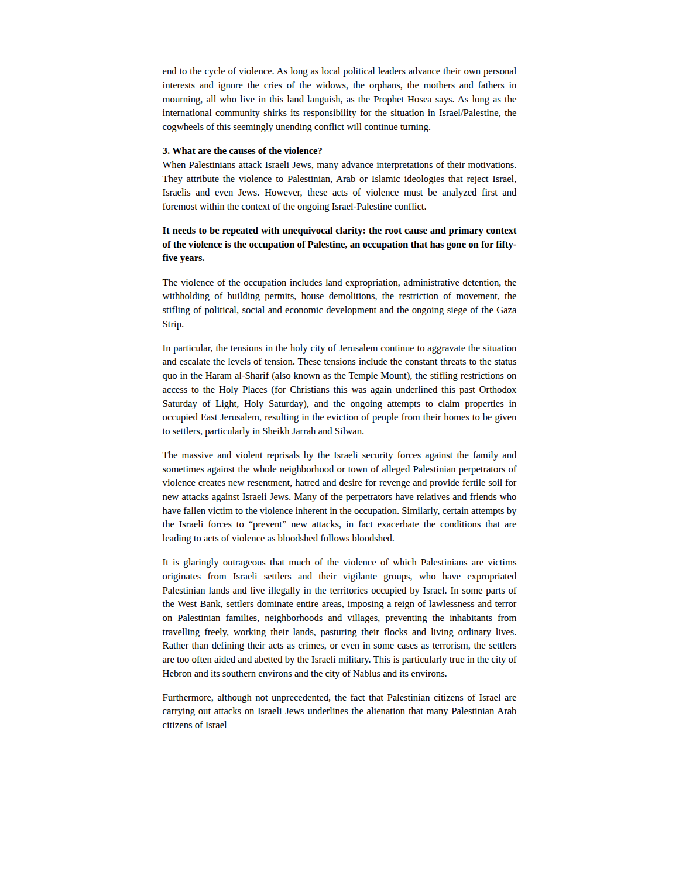end to the cycle of violence. As long as local political leaders advance their own personal interests and ignore the cries of the widows, the orphans, the mothers and fathers in mourning, all who live in this land languish, as the Prophet Hosea says. As long as the international community shirks its responsibility for the situation in Israel/Palestine, the cogwheels of this seemingly unending conflict will continue turning.
3. What are the causes of the violence?
When Palestinians attack Israeli Jews, many advance interpretations of their motivations. They attribute the violence to Palestinian, Arab or Islamic ideologies that reject Israel, Israelis and even Jews. However, these acts of violence must be analyzed first and foremost within the context of the ongoing Israel-Palestine conflict.
It needs to be repeated with unequivocal clarity: the root cause and primary context of the violence is the occupation of Palestine, an occupation that has gone on for fifty-five years.
The violence of the occupation includes land expropriation, administrative detention, the withholding of building permits, house demolitions, the restriction of movement, the stifling of political, social and economic development and the ongoing siege of the Gaza Strip.
In particular, the tensions in the holy city of Jerusalem continue to aggravate the situation and escalate the levels of tension. These tensions include the constant threats to the status quo in the Haram al-Sharif (also known as the Temple Mount), the stifling restrictions on access to the Holy Places (for Christians this was again underlined this past Orthodox Saturday of Light, Holy Saturday), and the ongoing attempts to claim properties in occupied East Jerusalem, resulting in the eviction of people from their homes to be given to settlers, particularly in Sheikh Jarrah and Silwan.
The massive and violent reprisals by the Israeli security forces against the family and sometimes against the whole neighborhood or town of alleged Palestinian perpetrators of violence creates new resentment, hatred and desire for revenge and provide fertile soil for new attacks against Israeli Jews. Many of the perpetrators have relatives and friends who have fallen victim to the violence inherent in the occupation. Similarly, certain attempts by the Israeli forces to “prevent” new attacks, in fact exacerbate the conditions that are leading to acts of violence as bloodshed follows bloodshed.
It is glaringly outrageous that much of the violence of which Palestinians are victims originates from Israeli settlers and their vigilante groups, who have expropriated Palestinian lands and live illegally in the territories occupied by Israel. In some parts of the West Bank, settlers dominate entire areas, imposing a reign of lawlessness and terror on Palestinian families, neighborhoods and villages, preventing the inhabitants from travelling freely, working their lands, pasturing their flocks and living ordinary lives. Rather than defining their acts as crimes, or even in some cases as terrorism, the settlers are too often aided and abetted by the Israeli military. This is particularly true in the city of Hebron and its southern environs and the city of Nablus and its environs.
Furthermore, although not unprecedented, the fact that Palestinian citizens of Israel are carrying out attacks on Israeli Jews underlines the alienation that many Palestinian Arab citizens of Israel